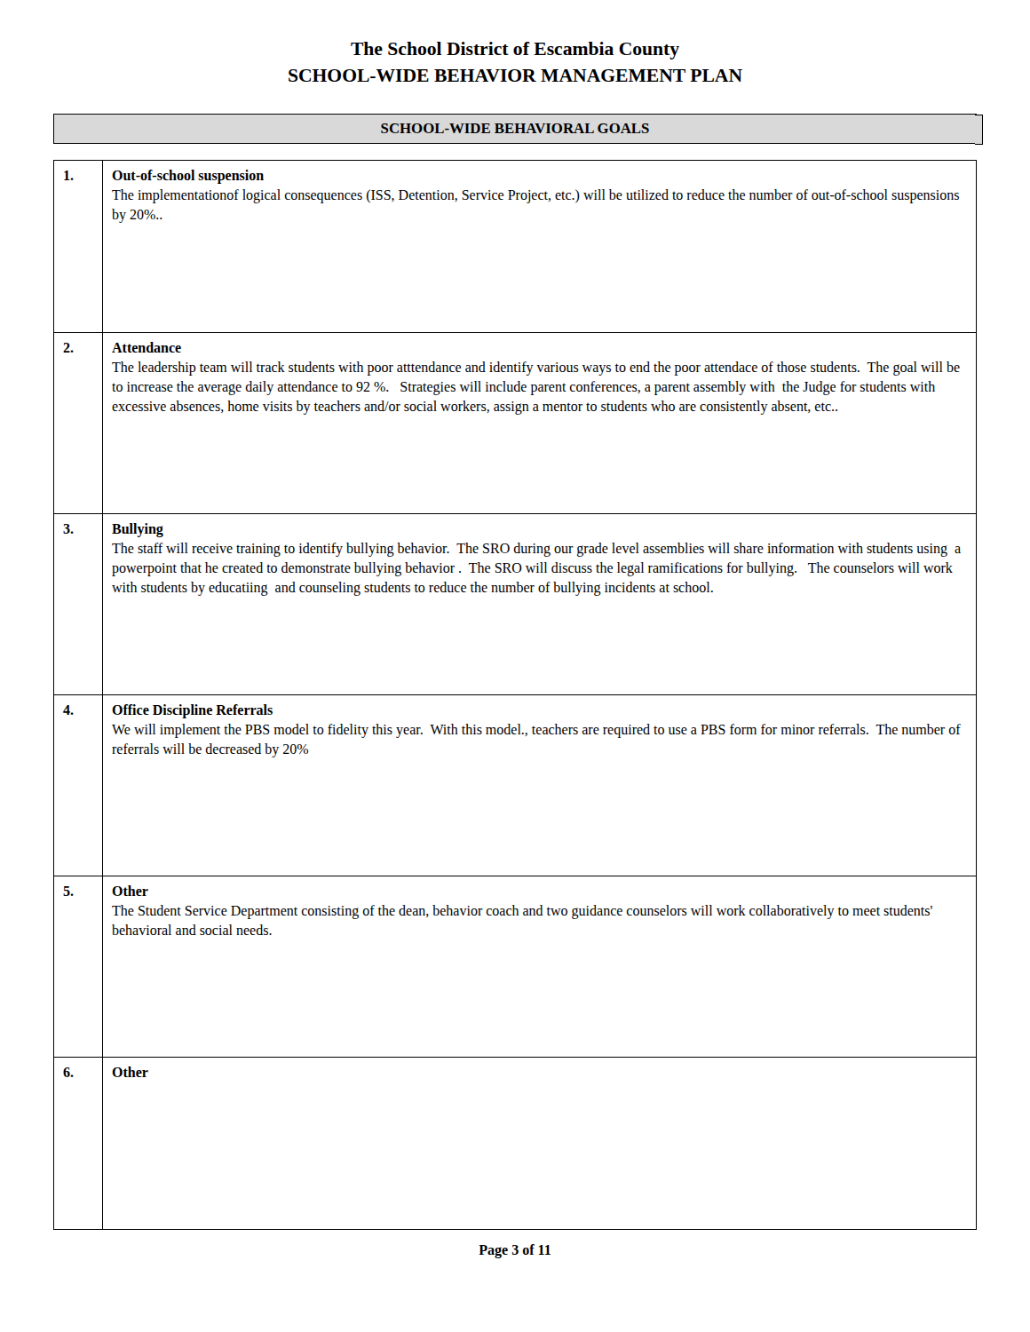The School District of Escambia County
SCHOOL-WIDE BEHAVIOR MANAGEMENT PLAN
SCHOOL-WIDE BEHAVIORAL GOALS
| 1. | Out-of-school suspension The implementationof logical consequences (ISS, Detention, Service Project, etc.) will be utilized to reduce the number of out-of-school suspensions by 20%.. |
| 2. | Attendance The leadership team will track students with poor atttendance and identify various ways to end the poor attendace of those students. The goal will be to increase the average daily attendance to 92 %. Strategies will include parent conferences, a parent assembly with the Judge for students with excessive absences, home visits by teachers and/or social workers, assign a mentor to students who are consistently absent, etc.. |
| 3. | Bullying The staff will receive training to identify bullying behavior. The SRO during our grade level assemblies will share information with students using a powerpoint that he created to demonstrate bullying behavior . The SRO will discuss the legal ramifications for bullying. The counselors will work with students by educatiing and counseling students to reduce the number of bullying incidents at school. |
| 4. | Office Discipline Referrals We will implement the PBS model to fidelity this year. With this model., teachers are required to use a PBS form for minor referrals. The number of referrals will be decreased by 20% |
| 5. | Other The Student Service Department consisting of the dean, behavior coach and two guidance counselors will work collaboratively to meet students' behavioral and social needs. |
| 6. | Other |
Page 3 of 11